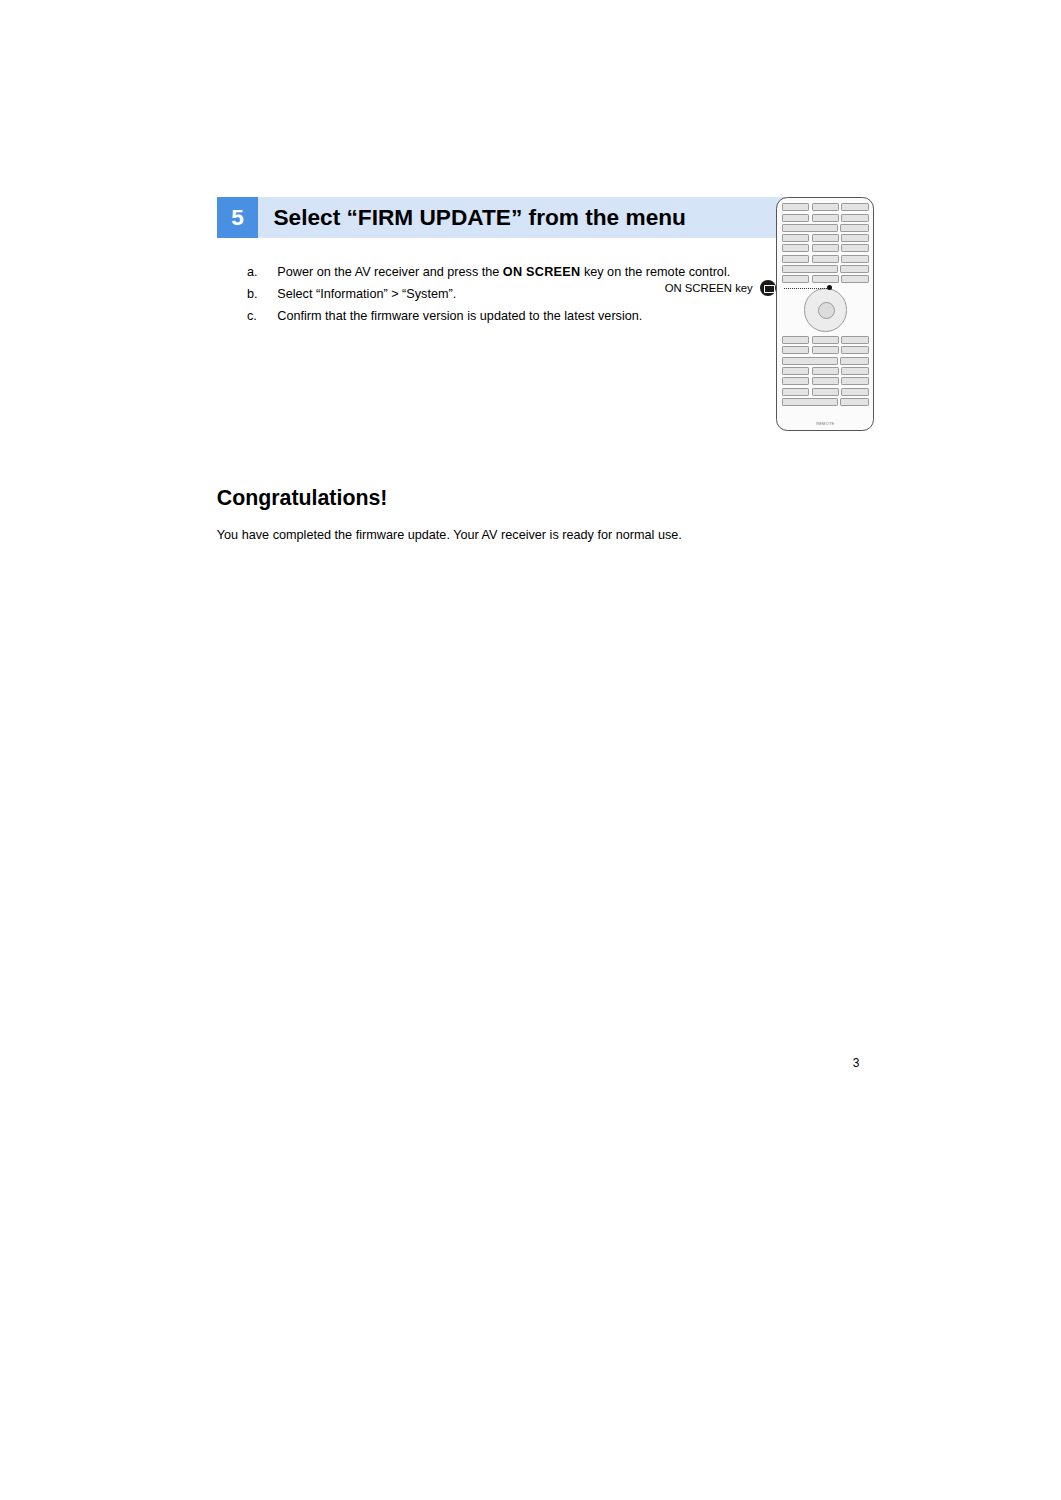5
Select “FIRM UPDATE” from the menu
a. Power on the AV receiver and press the ON SCREEN key on the remote control.
b. Select “Information” > “System”.
c. Confirm that the firmware version is updated to the latest version.
Congratulations!
You have completed the firmware update. Your AV receiver is ready for normal use.
REMOTE
ON SCREEN key
3